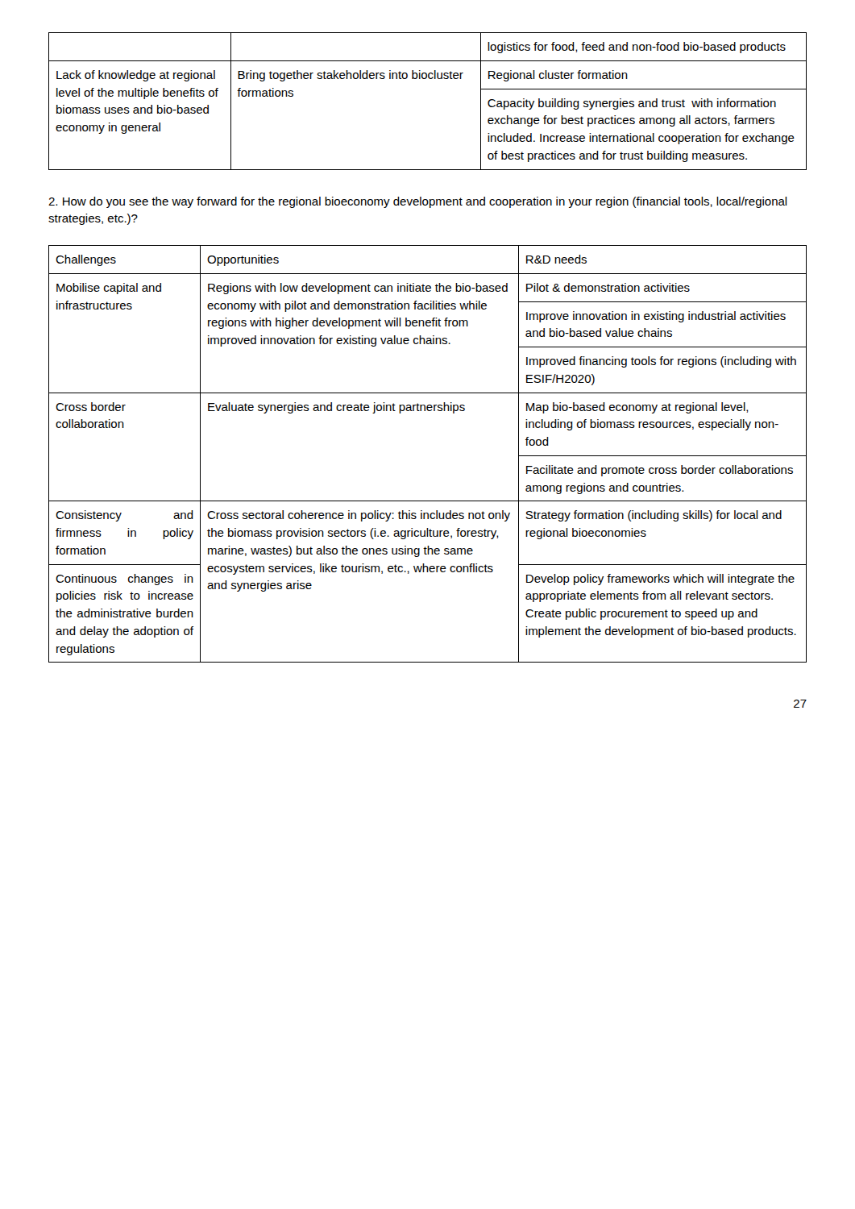| | | logistics for food, feed and non-food bio-based products |
| Lack of knowledge at regional level of the multiple benefits of biomass uses and bio-based economy in general | Bring together stakeholders into biocluster formations | Regional cluster formation |
| Capacity building synergies and trust with information exchange for best practices among all actors, farmers included. Increase international cooperation for exchange of best practices and for trust building measures. |
2. How do you see the way forward for the regional bioeconomy development and cooperation in your region (financial tools, local/regional strategies, etc.)?
| Challenges | Opportunities | R&D needs |
| --- | --- | --- |
| Mobilise capital and infrastructures | Regions with low development can initiate the bio-based economy with pilot and demonstration facilities while regions with higher development will benefit from improved innovation for existing value chains. | Pilot & demonstration activities |
| Improve innovation in existing industrial activities and bio-based value chains |
| Improved financing tools for regions (including with ESIF/H2020) |
| Cross border collaboration | Evaluate synergies and create joint partnerships | Map bio-based economy at regional level, including of biomass resources, especially non-food |
| Facilitate and promote cross border collaborations among regions and countries. |
| Consistency and firmness in policy formation | Cross sectoral coherence in policy: this includes not only the biomass provision sectors (i.e. agriculture, forestry, marine, wastes) but also the ones using the same ecosystem services, like tourism, etc., where conflicts and synergies arise | Strategy formation (including skills) for local and regional bioeconomies |
| Continuous changes in policies risk to increase the administrative burden and delay the adoption of regulations | Develop policy frameworks which will integrate the appropriate elements from all relevant sectors. Create public procurement to speed up and implement the development of bio-based products. |
27